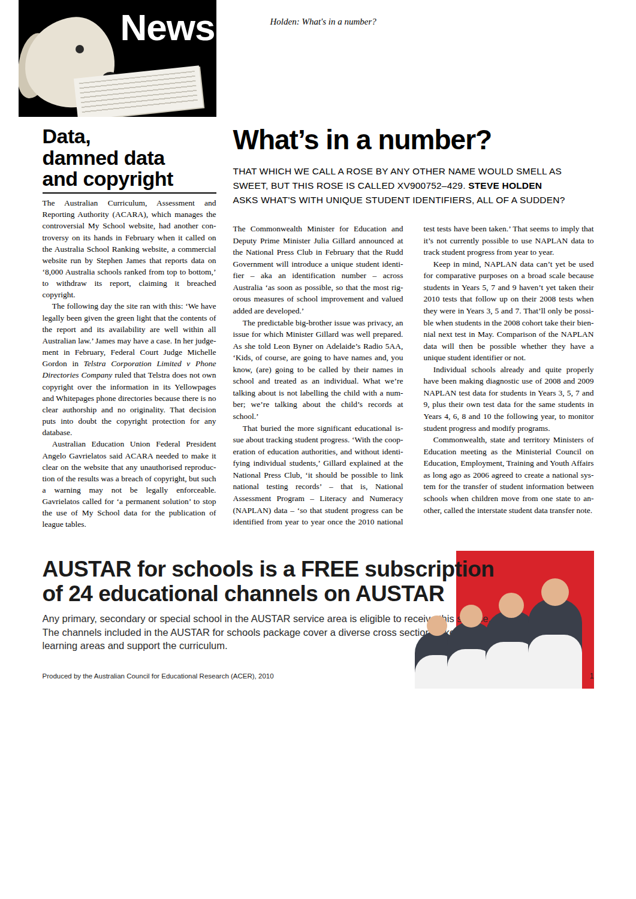News
Holden: What's in a number?
Data,
damned data
and copyright
The Australian Curriculum, Assessment and Reporting Authority (ACARA), which manages the controversial My School website, had another controversy on its hands in February when it called on the Australia School Ranking website, a commercial website run by Stephen James that reports data on ‘8,000 Australia schools ranked from top to bottom,’ to withdraw its report, claiming it breached copyright.
The following day the site ran with this: ‘We have legally been given the green light that the contents of the report and its availability are well within all Australian law.’ James may have a case. In her judgement in February, Federal Court Judge Michelle Gordon in Telstra Corporation Limited v Phone Directories Company ruled that Telstra does not own copyright over the information in its Yellowpages and Whitepages phone directories because there is no clear authorship and no originality. That decision puts into doubt the copyright protection for any database.
Australian Education Union Federal President Angelo Gavrielatos said ACARA needed to make it clear on the website that any unauthorised reproduction of the results was a breach of copyright, but such a warning may not be legally enforceable. Gavrielatos called for ‘a permanent solution’ to stop the use of My School data for the publication of league tables.
What’s in a number?
THAT WHICH WE CALL A ROSE BY ANY OTHER NAME WOULD SMELL AS SWEET, BUT THIS ROSE IS CALLED XV900752–429. STEVE HOLDEN ASKS WHAT'S WITH UNIQUE STUDENT IDENTIFIERS, ALL OF A SUDDEN?
The Commonwealth Minister for Education and Deputy Prime Minister Julia Gillard announced at the National Press Club in February that the Rudd Government will introduce a unique student identifier – aka an identification number – across Australia ‘as soon as possible, so that the most rigorous measures of school improvement and valued added are developed.’
The predictable big-brother issue was privacy, an issue for which Minister Gillard was well prepared. As she told Leon Byner on Adelaide’s Radio 5AA, ‘Kids, of course, are going to have names and, you know, (are) going to be called by their names in school and treated as an individual. What we’re talking about is not labelling the child with a number; we’re talking about the child’s records at school.’
That buried the more significant educational issue about tracking student progress. ‘With the cooperation of education authorities, and without identifying individual students,’ Gillard explained at the National Press Club, ‘it should be possible to link national testing records’ – that is, National Assessment Program – Literacy and Numeracy (NAPLAN) data – ‘so that student progress can be identified from year to year once the 2010 national test tests have been taken.’ That seems to imply that it’s not currently possible to use NAPLAN data to track student progress from year to year.
Keep in mind, NAPLAN data can’t yet be used for comparative purposes on a broad scale because students in Years 5, 7 and 9 haven’t yet taken their 2010 tests that follow up on their 2008 tests when they were in Years 3, 5 and 7. That’ll only be possible when students in the 2008 cohort take their biennial next test in May. Comparison of the NAPLAN data will then be possible whether they have a unique student identifier or not.
Individual schools already and quite properly have been making diagnostic use of 2008 and 2009 NAPLAN test data for students in Years 3, 5, 7 and 9, plus their own test data for the same students in Years 4, 6, 8 and 10 the following year, to monitor student progress and modify programs.
Commonwealth, state and territory Ministers of Education meeting as the Ministerial Council on Education, Employment, Training and Youth Affairs as long ago as 2006 agreed to create a national system for the transfer of student information between schools when children move from one state to another, called the interstate student data transfer note.
AUSTAR for schools is a FREE subscription
of 24 educational channels on AUSTAR
Any primary, secondary or special school in the AUSTAR service area is eligible to receive this service. The channels included in the AUSTAR for schools package cover a diverse cross section of key learning areas and support the curriculum.
Produced by the Australian Council for Educational Research (ACER), 2010 1